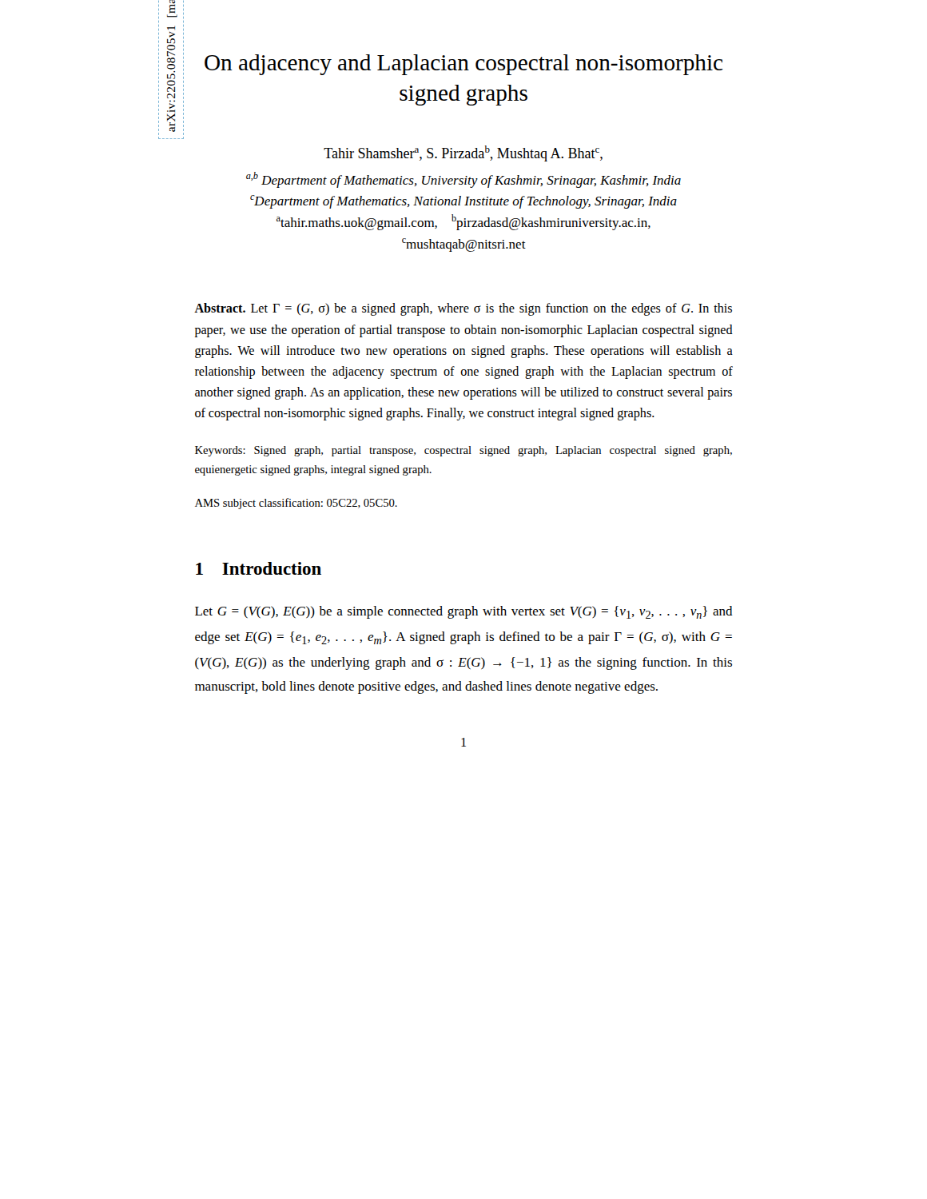arXiv:2205.08705v1 [math.CO] 18 May 2022
On adjacency and Laplacian cospectral non-isomorphic
signed graphs
Tahir Shamshera, S. Pirzadab, Mushtaq A. Bhatc,
a,b Department of Mathematics, University of Kashmir, Srinagar, Kashmir, India
cDepartment of Mathematics, National Institute of Technology, Srinagar, India
atahir.maths.uok@gmail.com, bpirzadasd@kashmiruniversity.ac.in,
cmushtaqab@nitsri.net
Abstract. Let Γ = (G, σ) be a signed graph, where σ is the sign function on the edges of G. In this paper, we use the operation of partial transpose to obtain non-isomorphic Laplacian cospectral signed graphs. We will introduce two new operations on signed graphs. These operations will establish a relationship between the adjacency spectrum of one signed graph with the Laplacian spectrum of another signed graph. As an application, these new operations will be utilized to construct several pairs of cospectral non-isomorphic signed graphs. Finally, we construct integral signed graphs.
Keywords: Signed graph, partial transpose, cospectral signed graph, Laplacian cospectral signed graph, equienergetic signed graphs, integral signed graph.
AMS subject classification: 05C22, 05C50.
1 Introduction
Let G = (V(G), E(G)) be a simple connected graph with vertex set V(G) = {v1, v2, . . . , vn} and edge set E(G) = {e1, e2, . . . , em}. A signed graph is defined to be a pair Γ = (G, σ), with G = (V(G), E(G)) as the underlying graph and σ : E(G) → {−1, 1} as the signing function. In this manuscript, bold lines denote positive edges, and dashed lines denote negative edges.
1